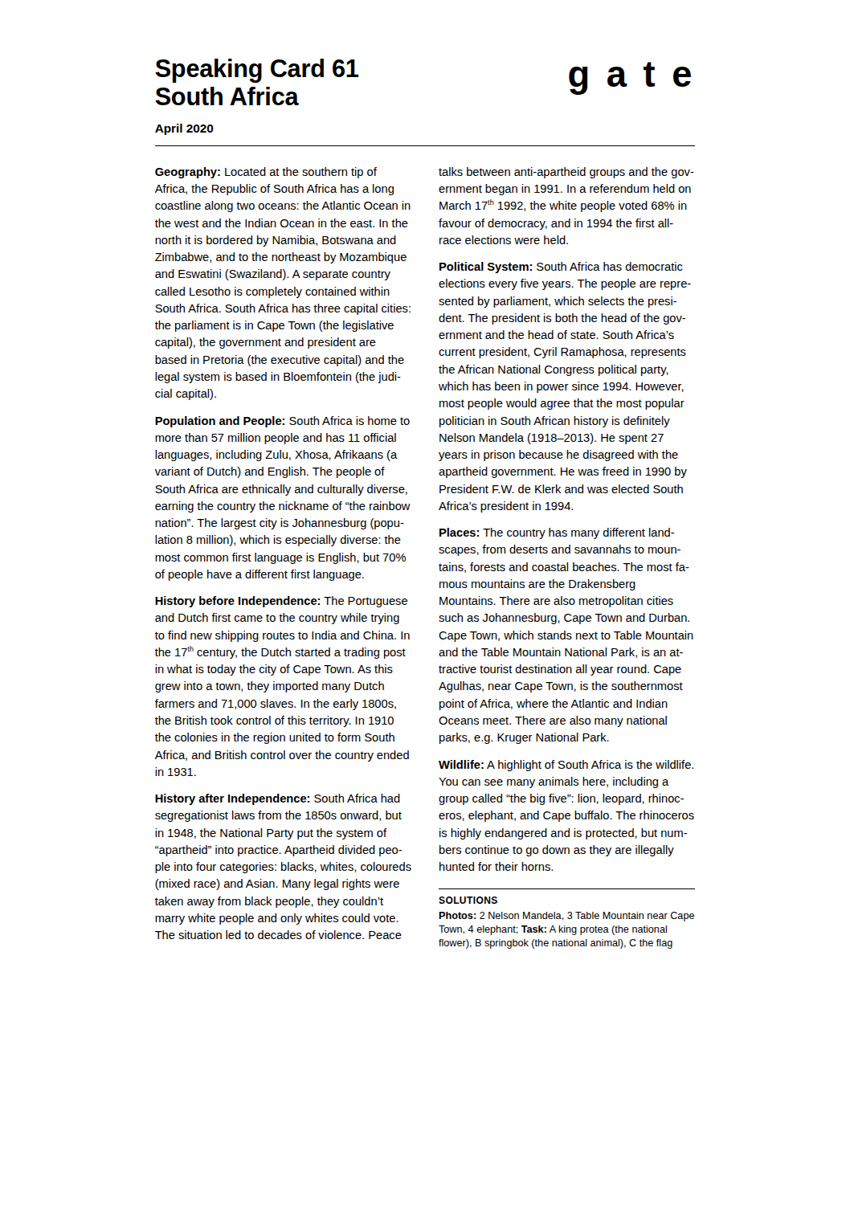Speaking Card 61
South Africa
April 2020
g a t e
Geography: Located at the southern tip of Africa, the Republic of South Africa has a long coastline along two oceans: the Atlantic Ocean in the west and the Indian Ocean in the east. In the north it is bordered by Namibia, Botswana and Zimbabwe, and to the northeast by Mozambique and Eswatini (Swaziland). A separate country called Lesotho is completely contained within South Africa. South Africa has three capital cities: the parliament is in Cape Town (the legislative capital), the government and president are based in Pretoria (the executive capital) and the legal system is based in Bloemfontein (the judicial capital).
Population and People: South Africa is home to more than 57 million people and has 11 official languages, including Zulu, Xhosa, Afrikaans (a variant of Dutch) and English. The people of South Africa are ethnically and culturally diverse, earning the country the nickname of “the rainbow nation”. The largest city is Johannesburg (population 8 million), which is especially diverse: the most common first language is English, but 70% of people have a different first language.
History before Independence: The Portuguese and Dutch first came to the country while trying to find new shipping routes to India and China. In the 17th century, the Dutch started a trading post in what is today the city of Cape Town. As this grew into a town, they imported many Dutch farmers and 71,000 slaves. In the early 1800s, the British took control of this territory. In 1910 the colonies in the region united to form South Africa, and British control over the country ended in 1931.
History after Independence: South Africa had segregationist laws from the 1850s onward, but in 1948, the National Party put the system of “apartheid” into practice. Apartheid divided people into four categories: blacks, whites, coloureds (mixed race) and Asian. Many legal rights were taken away from black people, they couldn’t marry white people and only whites could vote. The situation led to decades of violence. Peace talks between anti-apartheid groups and the government began in 1991. In a referendum held on March 17th 1992, the white people voted 68% in favour of democracy, and in 1994 the first all-race elections were held.
Political System: South Africa has democratic elections every five years. The people are represented by parliament, which selects the president. The president is both the head of the government and the head of state. South Africa’s current president, Cyril Ramaphosa, represents the African National Congress political party, which has been in power since 1994. However, most people would agree that the most popular politician in South African history is definitely Nelson Mandela (1918–2013). He spent 27 years in prison because he disagreed with the apartheid government. He was freed in 1990 by President F.W. de Klerk and was elected South Africa’s president in 1994.
Places: The country has many different landscapes, from deserts and savannahs to mountains, forests and coastal beaches. The most famous mountains are the Drakensberg Mountains. There are also metropolitan cities such as Johannesburg, Cape Town and Durban. Cape Town, which stands next to Table Mountain and the Table Mountain National Park, is an attractive tourist destination all year round. Cape Agulhas, near Cape Town, is the southernmost point of Africa, where the Atlantic and Indian Oceans meet. There are also many national parks, e.g. Kruger National Park.
Wildlife: A highlight of South Africa is the wildlife. You can see many animals here, including a group called “the big five”: lion, leopard, rhinoceros, elephant, and Cape buffalo. The rhinoceros is highly endangered and is protected, but numbers continue to go down as they are illegally hunted for their horns.
SOLUTIONS
Photos: 2 Nelson Mandela, 3 Table Mountain near Cape Town, 4 elephant; Task: A king protea (the national flower), B springbok (the national animal), C the flag